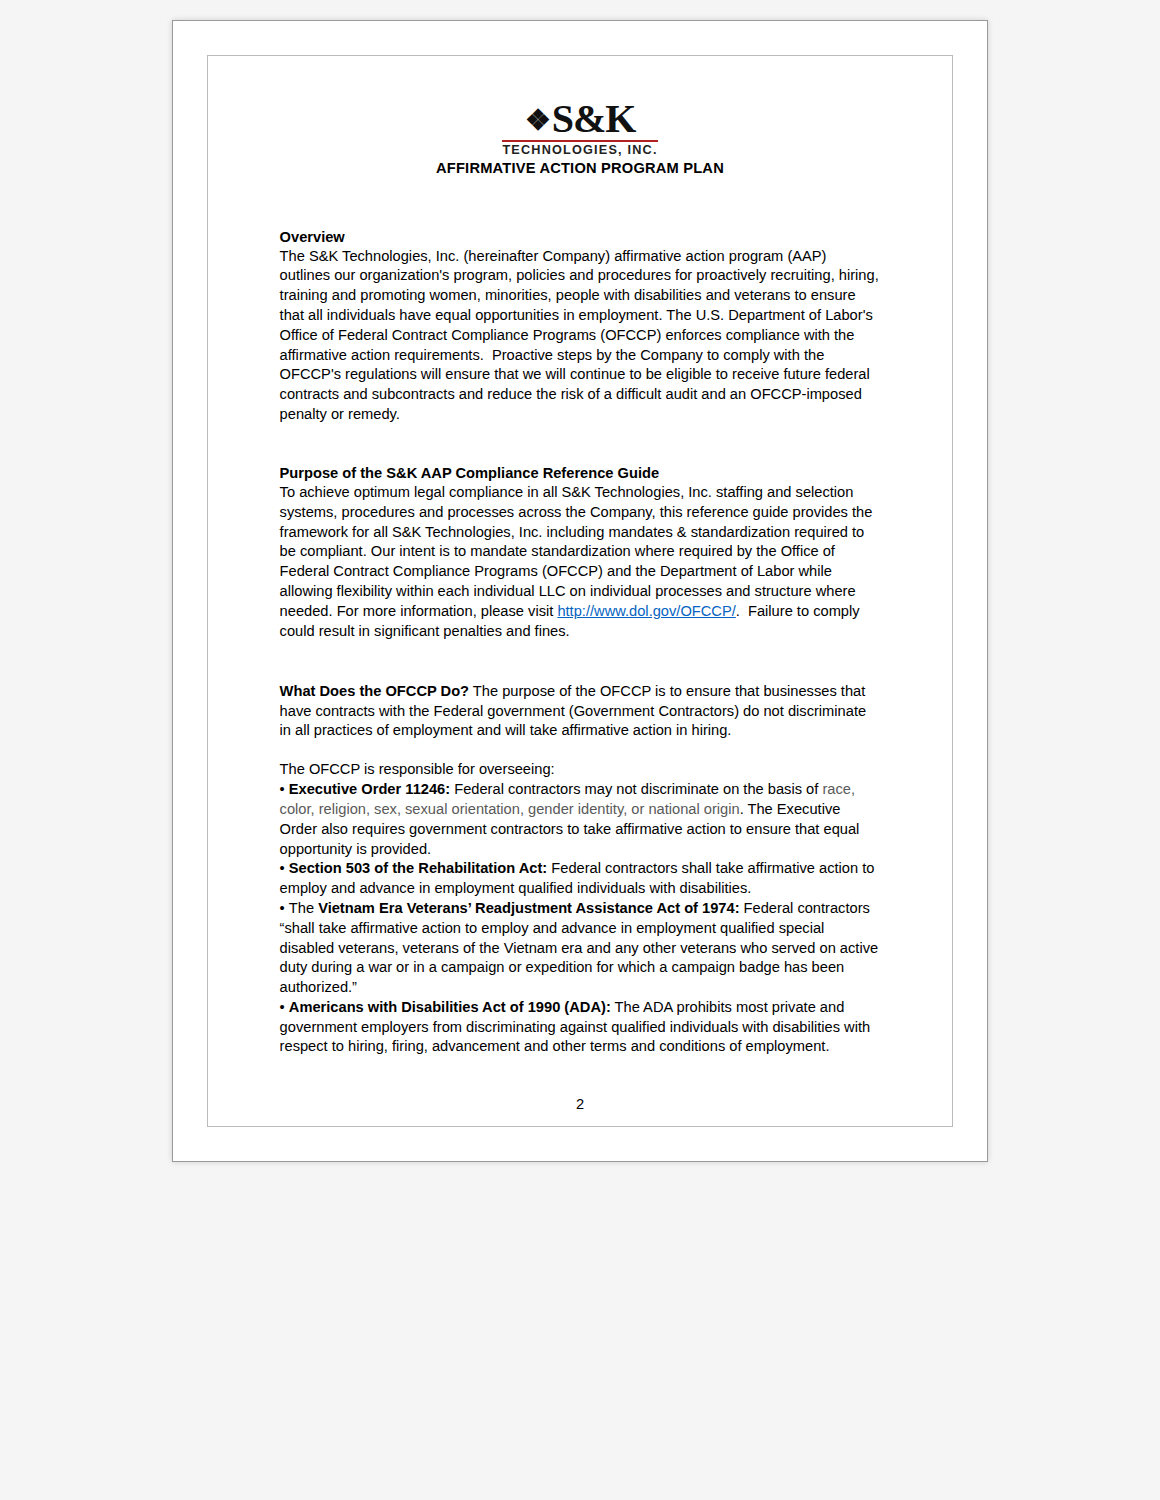❖S&K
TECHNOLOGIES, INC.
AFFIRMATIVE ACTION PROGRAM PLAN
Overview
The S&K Technologies, Inc. (hereinafter Company) affirmative action program (AAP) outlines our organization's program, policies and procedures for proactively recruiting, hiring, training and promoting women, minorities, people with disabilities and veterans to ensure that all individuals have equal opportunities in employment. The U.S. Department of Labor's Office of Federal Contract Compliance Programs (OFCCP) enforces compliance with the affirmative action requirements. Proactive steps by the Company to comply with the OFCCP's regulations will ensure that we will continue to be eligible to receive future federal contracts and subcontracts and reduce the risk of a difficult audit and an OFCCP-imposed penalty or remedy.
Purpose of the S&K AAP Compliance Reference Guide
To achieve optimum legal compliance in all S&K Technologies, Inc. staffing and selection systems, procedures and processes across the Company, this reference guide provides the framework for all S&K Technologies, Inc. including mandates & standardization required to be compliant. Our intent is to mandate standardization where required by the Office of Federal Contract Compliance Programs (OFCCP) and the Department of Labor while allowing flexibility within each individual LLC on individual processes and structure where needed. For more information, please visit http://www.dol.gov/OFCCP/. Failure to comply could result in significant penalties and fines.
What Does the OFCCP Do? The purpose of the OFCCP is to ensure that businesses that have contracts with the Federal government (Government Contractors) do not discriminate in all practices of employment and will take affirmative action in hiring.
The OFCCP is responsible for overseeing:
Executive Order 11246: Federal contractors may not discriminate on the basis of race, color, religion, sex, sexual orientation, gender identity, or national origin. The Executive Order also requires government contractors to take affirmative action to ensure that equal opportunity is provided.
Section 503 of the Rehabilitation Act: Federal contractors shall take affirmative action to employ and advance in employment qualified individuals with disabilities.
The Vietnam Era Veterans’ Readjustment Assistance Act of 1974: Federal contractors “shall take affirmative action to employ and advance in employment qualified special disabled veterans, veterans of the Vietnam era and any other veterans who served on active duty during a war or in a campaign or expedition for which a campaign badge has been authorized.”
Americans with Disabilities Act of 1990 (ADA): The ADA prohibits most private and government employers from discriminating against qualified individuals with disabilities with respect to hiring, firing, advancement and other terms and conditions of employment.
2